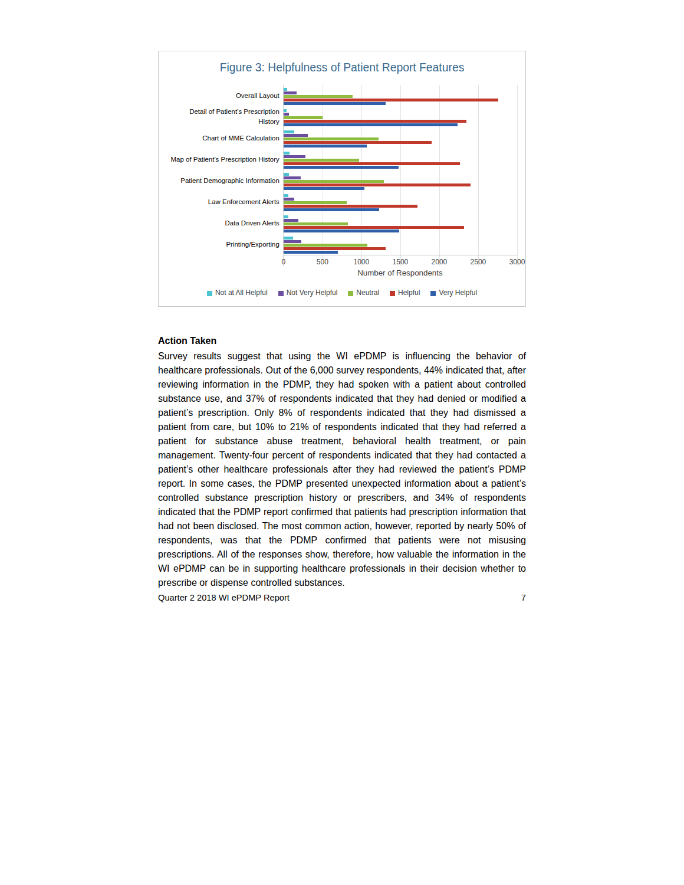Figure 3: Helpfulness of Patient Report Features
Overall Layout
Detail of Patient’s Prescription History
Chart of MME Calculation
Map of Patient's Prescription History
Patient Demographic Information
Law Enforcement Alerts
Data Driven Alerts
Printing/Exporting
0 500 1000 1500 2000 2500 3000
Number of Respondents
Not at All Helpful
Not Very Helpful
Neutral
Helpful
Very Helpful
Action Taken
Survey results suggest that using the WI ePDMP is influencing the behavior of healthcare professionals. Out of the 6,000 survey respondents, 44% indicated that, after reviewing information in the PDMP, they had spoken with a patient about controlled substance use, and 37% of respondents indicated that they had denied or modified a patient’s prescription. Only 8% of respondents indicated that they had dismissed a patient from care, but 10% to 21% of respondents indicated that they had referred a patient for substance abuse treatment, behavioral health treatment, or pain management. Twenty-four percent of respondents indicated that they had contacted a patient’s other healthcare professionals after they had reviewed the patient’s PDMP report. In some cases, the PDMP presented unexpected information about a patient’s controlled substance prescription history or prescribers, and 34% of respondents indicated that the PDMP report confirmed that patients had prescription information that had not been disclosed. The most common action, however, reported by nearly 50% of respondents, was that the PDMP confirmed that patients were not misusing prescriptions. All of the responses show, therefore, how valuable the information in the WI ePDMP can be in supporting healthcare professionals in their decision whether to prescribe or dispense controlled substances.
Quarter 2 2018 WI ePDMP Report
7